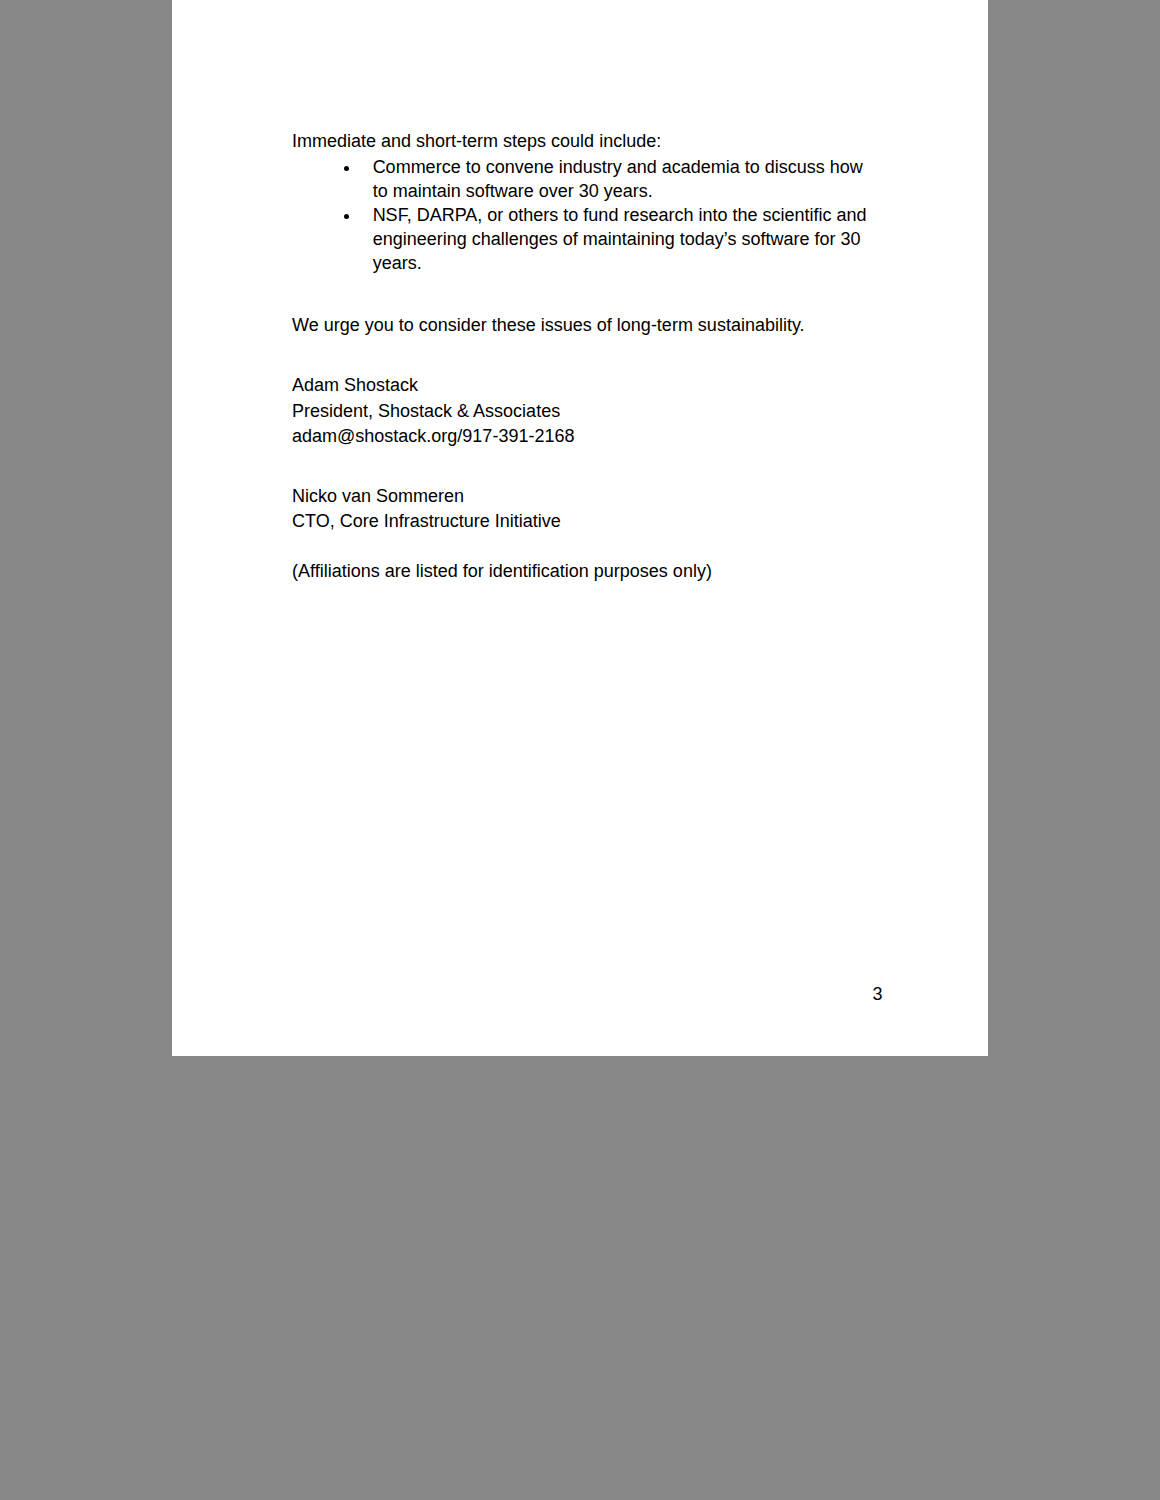Immediate and short-term steps could include:
Commerce to convene industry and academia to discuss how to maintain software over 30 years.
NSF, DARPA, or others to fund research into the scientific and engineering challenges of maintaining today’s software for 30 years.
We urge you to consider these issues of long-term sustainability.
Adam Shostack
President, Shostack & Associates
adam@shostack.org/917-391-2168
Nicko van Sommeren
CTO, Core Infrastructure Initiative
(Affiliations are listed for identification purposes only)
3